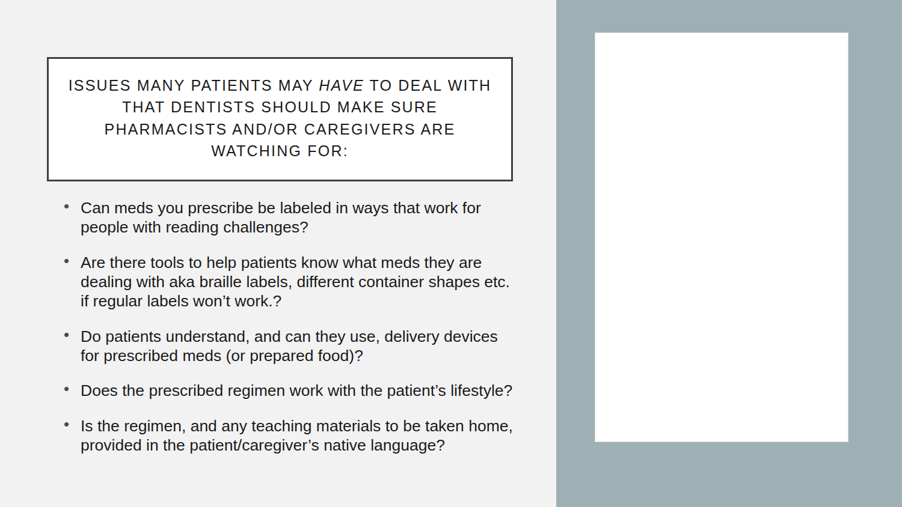Issues many patients may have to deal with that dentists should make sure pharmacists and/or caregivers are watching for:
Can meds you prescribe be labeled in ways that work for people with reading challenges?
Are there tools to help patients know what meds they are dealing with aka braille labels, different container shapes etc. if regular labels won’t work.?
Do patients understand, and can they use, delivery devices for prescribed meds (or prepared food)?
Does the prescribed regimen work with the patient’s lifestyle?
Is the regimen, and any teaching materials to be taken home, provided in the patient/caregiver’s native language?